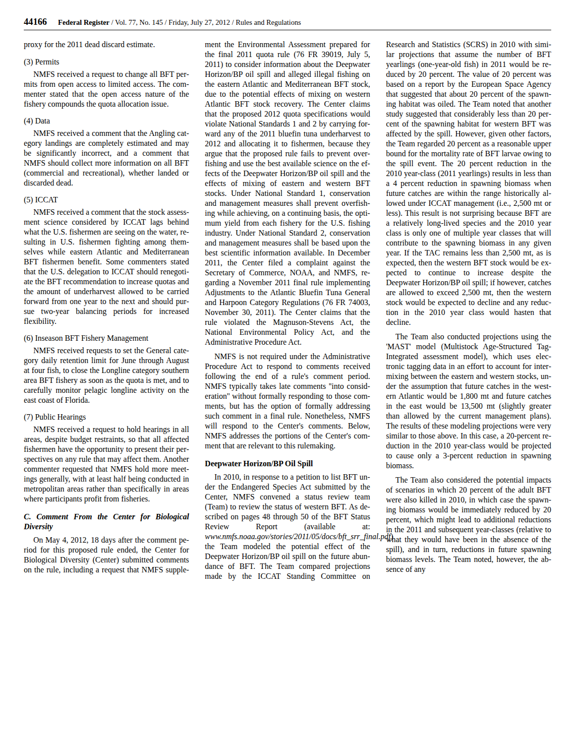44166
Federal Register / Vol. 77, No. 145 / Friday, July 27, 2012 / Rules and Regulations
proxy for the 2011 dead discard estimate.
(3) Permits
NMFS received a request to change all BFT permits from open access to limited access. The commenter stated that the open access nature of the fishery compounds the quota allocation issue.
(4) Data
NMFS received a comment that the Angling category landings are completely estimated and may be significantly incorrect, and a comment that NMFS should collect more information on all BFT (commercial and recreational), whether landed or discarded dead.
(5) ICCAT
NMFS received a comment that the stock assessment science considered by ICCAT lags behind what the U.S. fishermen are seeing on the water, resulting in U.S. fishermen fighting among themselves while eastern Atlantic and Mediterranean BFT fishermen benefit. Some commenters stated that the U.S. delegation to ICCAT should renegotiate the BFT recommendation to increase quotas and the amount of underharvest allowed to be carried forward from one year to the next and should pursue two-year balancing periods for increased flexibility.
(6) Inseason BFT Fishery Management
NMFS received requests to set the General category daily retention limit for June through August at four fish, to close the Longline category southern area BFT fishery as soon as the quota is met, and to carefully monitor pelagic longline activity on the east coast of Florida.
(7) Public Hearings
NMFS received a request to hold hearings in all areas, despite budget restraints, so that all affected fishermen have the opportunity to present their perspectives on any rule that may affect them. Another commenter requested that NMFS hold more meetings generally, with at least half being conducted in metropolitan areas rather than specifically in areas where participants profit from fisheries.
C. Comment From the Center for Biological Diversity
On May 4, 2012, 18 days after the comment period for this proposed rule ended, the Center for Biological Diversity (Center) submitted comments on the rule, including a request that NMFS supplement the Environmental Assessment prepared for the final 2011 quota rule (76 FR 39019, July 5, 2011) to consider information about the Deepwater Horizon/BP oil spill and alleged illegal fishing on the eastern Atlantic and Mediterranean BFT stock, due to the potential effects of mixing on western Atlantic BFT stock recovery. The Center claims that the proposed 2012 quota specifications would violate National Standards 1 and 2 by carrying forward any of the 2011 bluefin tuna underharvest to 2012 and allocating it to fishermen, because they argue that the proposed rule fails to prevent overfishing and use the best available science on the effects of the Deepwater Horizon/BP oil spill and the effects of mixing of eastern and western BFT stocks. Under National Standard 1, conservation and management measures shall prevent overfishing while achieving, on a continuing basis, the optimum yield from each fishery for the U.S. fishing industry. Under National Standard 2, conservation and management measures shall be based upon the best scientific information available. In December 2011, the Center filed a complaint against the Secretary of Commerce, NOAA, and NMFS, regarding a November 2011 final rule implementing Adjustments to the Atlantic Bluefin Tuna General and Harpoon Category Regulations (76 FR 74003, November 30, 2011). The Center claims that the rule violated the Magnuson-Stevens Act, the National Environmental Policy Act, and the Administrative Procedure Act.
NMFS is not required under the Administrative Procedure Act to respond to comments received following the end of a rule's comment period. NMFS typically takes late comments ''into consideration'' without formally responding to those comments, but has the option of formally addressing such comment in a final rule. Nonetheless, NMFS will respond to the Center's comments. Below, NMFS addresses the portions of the Center's comment that are relevant to this rulemaking.
Deepwater Horizon/BP Oil Spill
In 2010, in response to a petition to list BFT under the Endangered Species Act submitted by the Center, NMFS convened a status review team (Team) to review the status of western BFT. As described on pages 48 through 50 of the BFT Status Review Report (available at: www.nmfs.noaa.gov/stories/2011/05/docs/bft_srr_final.pdf) the Team modeled the potential effect of the Deepwater Horizon/BP oil spill on the future abundance of BFT. The Team compared projections made by the ICCAT Standing Committee on Research and Statistics (SCRS) in 2010 with similar projections that assume the number of BFT yearlings (one-year-old fish) in 2011 would be reduced by 20 percent. The value of 20 percent was based on a report by the European Space Agency that suggested that about 20 percent of the spawning habitat was oiled. The Team noted that another study suggested that considerably less than 20 percent of the spawning habitat for western BFT was affected by the spill. However, given other factors, the Team regarded 20 percent as a reasonable upper bound for the mortality rate of BFT larvae owing to the spill event. The 20 percent reduction in the 2010 year-class (2011 yearlings) results in less than a 4 percent reduction in spawning biomass when future catches are within the range historically allowed under ICCAT management (i.e., 2,500 mt or less). This result is not surprising because BFT are a relatively long-lived species and the 2010 year class is only one of multiple year classes that will contribute to the spawning biomass in any given year. If the TAC remains less than 2,500 mt, as is expected, then the western BFT stock would be expected to continue to increase despite the Deepwater Horizon/BP oil spill; if however, catches are allowed to exceed 2,500 mt, then the western stock would be expected to decline and any reduction in the 2010 year class would hasten that decline.
The Team also conducted projections using the 'MAST' model (Multistock Age-Structured Tag-Integrated assessment model), which uses electronic tagging data in an effort to account for intermixing between the eastern and western stocks, under the assumption that future catches in the western Atlantic would be 1,800 mt and future catches in the east would be 13,500 mt (slightly greater than allowed by the current management plans). The results of these modeling projections were very similar to those above. In this case, a 20-percent reduction in the 2010 year-class would be projected to cause only a 3-percent reduction in spawning biomass.
The Team also considered the potential impacts of scenarios in which 20 percent of the adult BFT were also killed in 2010, in which case the spawning biomass would be immediately reduced by 20 percent, which might lead to additional reductions in the 2011 and subsequent year-classes (relative to what they would have been in the absence of the spill), and in turn, reductions in future spawning biomass levels. The Team noted, however, the absence of any